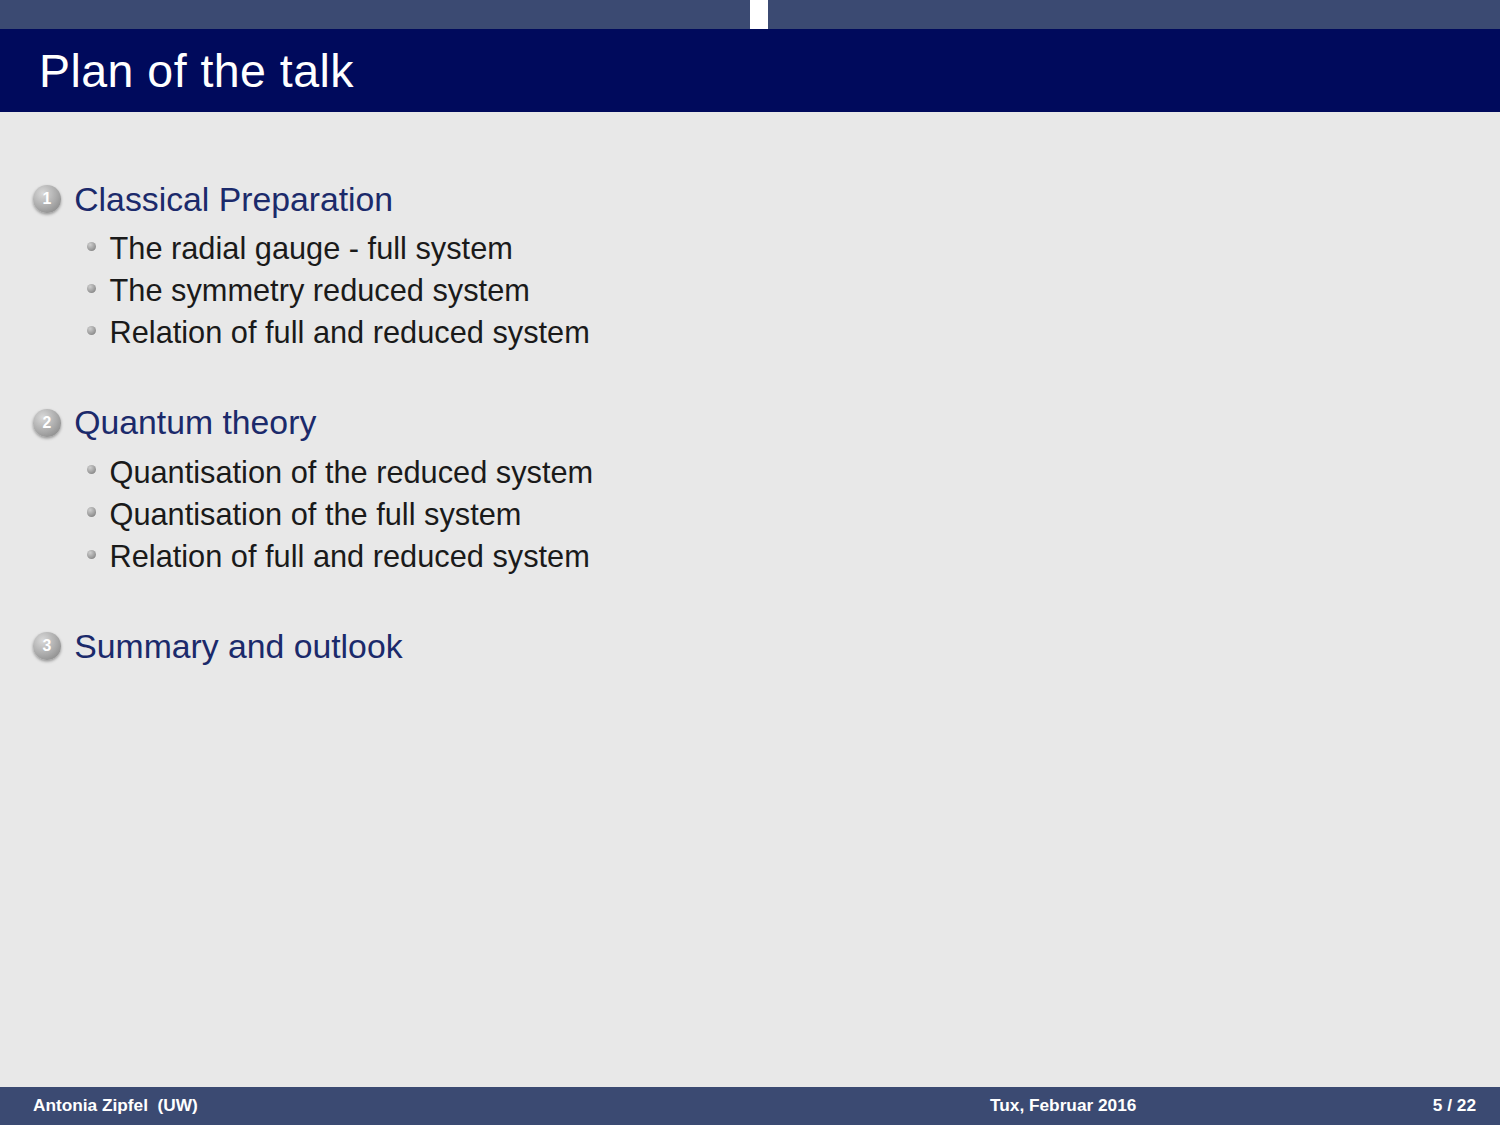Plan of the talk
1 Classical Preparation
The radial gauge - full system
The symmetry reduced system
Relation of full and reduced system
2 Quantum theory
Quantisation of the reduced system
Quantisation of the full system
Relation of full and reduced system
3 Summary and outlook
Antonia Zipfel (UW)
Tux, Februar 2016
5 / 22